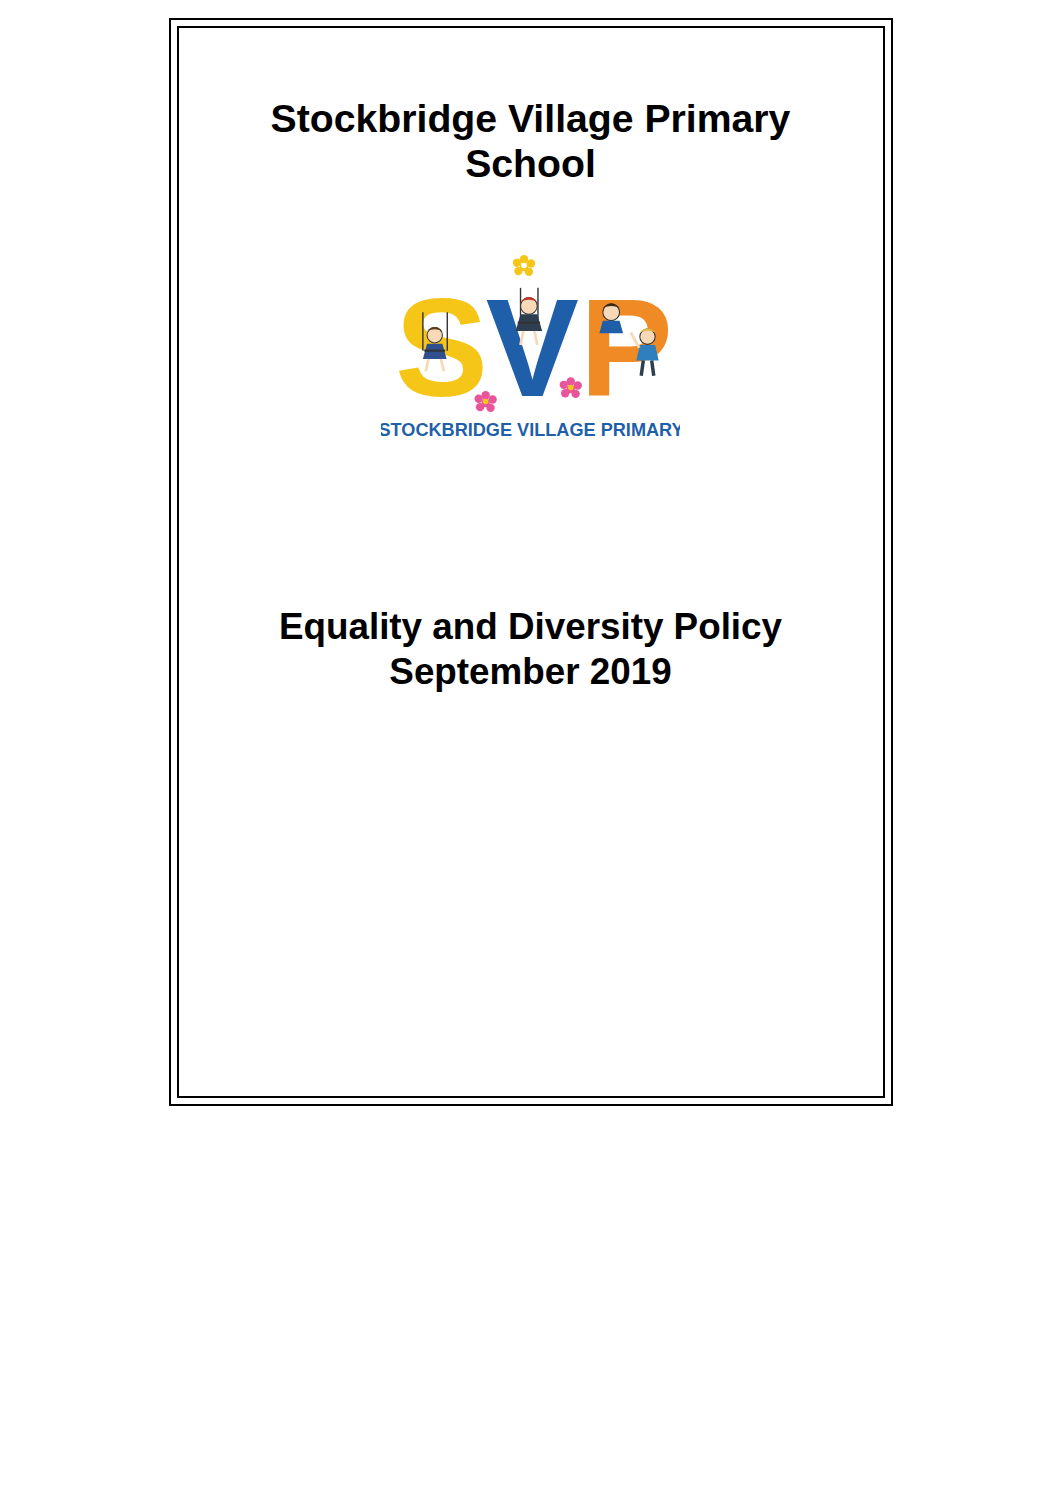Stockbridge Village Primary School
S V P STOCKBRIDGE VILLAGE PRIMARY
Equality and Diversity Policy September 2019